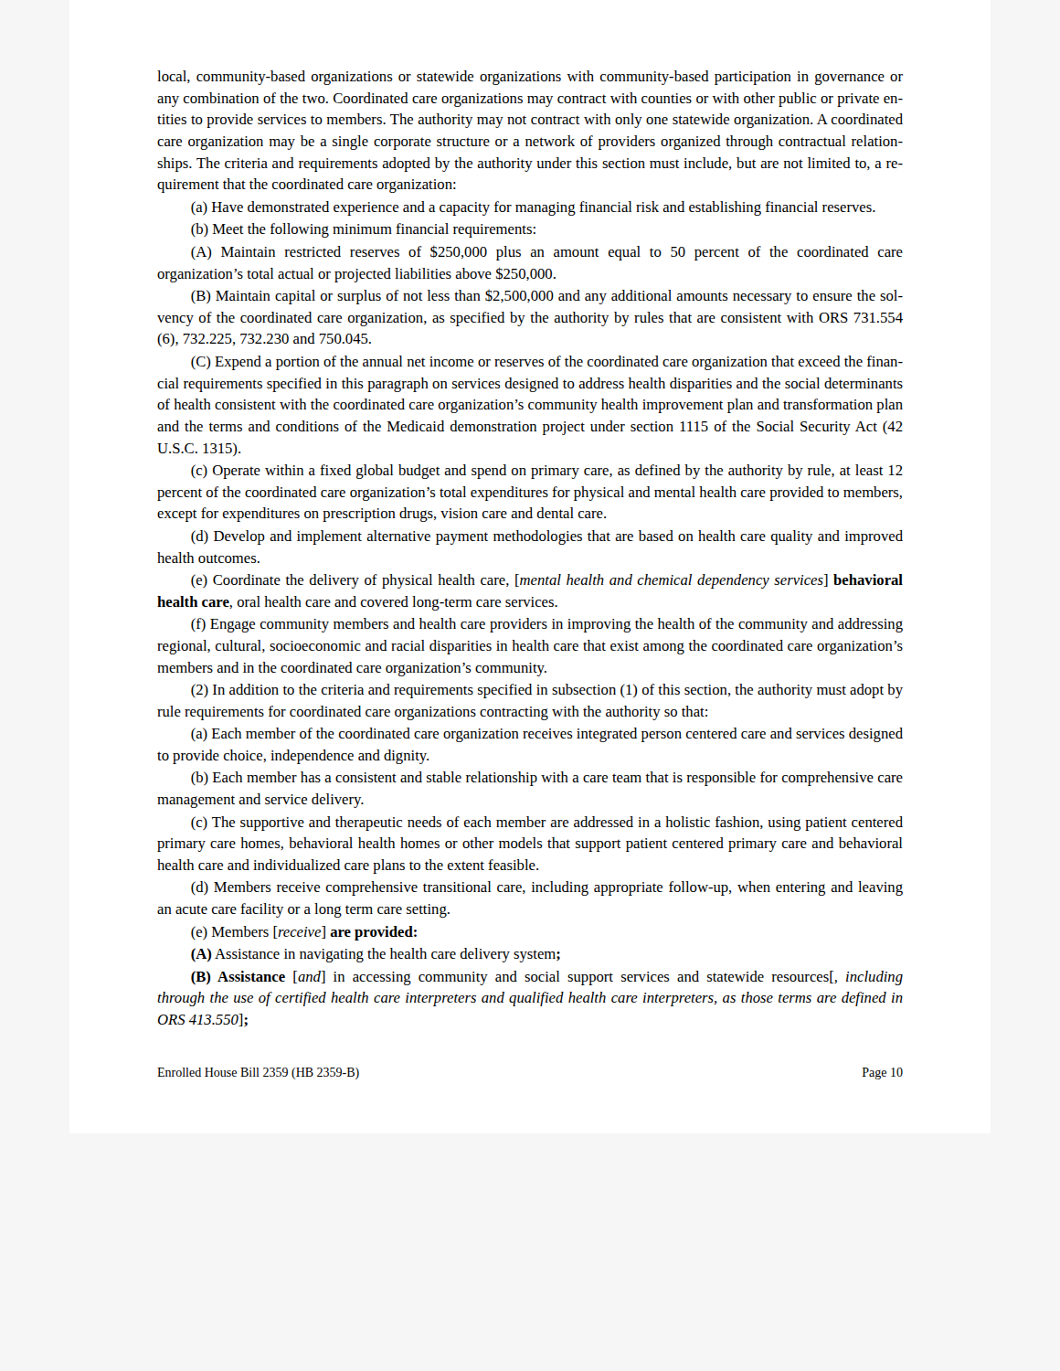local, community-based organizations or statewide organizations with community-based participation in governance or any combination of the two. Coordinated care organizations may contract with counties or with other public or private entities to provide services to members. The authority may not contract with only one statewide organization. A coordinated care organization may be a single corporate structure or a network of providers organized through contractual relationships. The criteria and requirements adopted by the authority under this section must include, but are not limited to, a requirement that the coordinated care organization:
(a) Have demonstrated experience and a capacity for managing financial risk and establishing financial reserves.
(b) Meet the following minimum financial requirements:
(A) Maintain restricted reserves of $250,000 plus an amount equal to 50 percent of the coordinated care organization’s total actual or projected liabilities above $250,000.
(B) Maintain capital or surplus of not less than $2,500,000 and any additional amounts necessary to ensure the solvency of the coordinated care organization, as specified by the authority by rules that are consistent with ORS 731.554 (6), 732.225, 732.230 and 750.045.
(C) Expend a portion of the annual net income or reserves of the coordinated care organization that exceed the financial requirements specified in this paragraph on services designed to address health disparities and the social determinants of health consistent with the coordinated care organization’s community health improvement plan and transformation plan and the terms and conditions of the Medicaid demonstration project under section 1115 of the Social Security Act (42 U.S.C. 1315).
(c) Operate within a fixed global budget and spend on primary care, as defined by the authority by rule, at least 12 percent of the coordinated care organization’s total expenditures for physical and mental health care provided to members, except for expenditures on prescription drugs, vision care and dental care.
(d) Develop and implement alternative payment methodologies that are based on health care quality and improved health outcomes.
(e) Coordinate the delivery of physical health care, [mental health and chemical dependency services] behavioral health care, oral health care and covered long-term care services.
(f) Engage community members and health care providers in improving the health of the community and addressing regional, cultural, socioeconomic and racial disparities in health care that exist among the coordinated care organization’s members and in the coordinated care organization’s community.
(2) In addition to the criteria and requirements specified in subsection (1) of this section, the authority must adopt by rule requirements for coordinated care organizations contracting with the authority so that:
(a) Each member of the coordinated care organization receives integrated person centered care and services designed to provide choice, independence and dignity.
(b) Each member has a consistent and stable relationship with a care team that is responsible for comprehensive care management and service delivery.
(c) The supportive and therapeutic needs of each member are addressed in a holistic fashion, using patient centered primary care homes, behavioral health homes or other models that support patient centered primary care and behavioral health care and individualized care plans to the extent feasible.
(d) Members receive comprehensive transitional care, including appropriate follow-up, when entering and leaving an acute care facility or a long term care setting.
(e) Members [receive] are provided:
(A) Assistance in navigating the health care delivery system;
(B) Assistance [and] in accessing community and social support services and statewide resources[, including through the use of certified health care interpreters and qualified health care interpreters, as those terms are defined in ORS 413.550];
Enrolled House Bill 2359 (HB 2359-B) Page 10